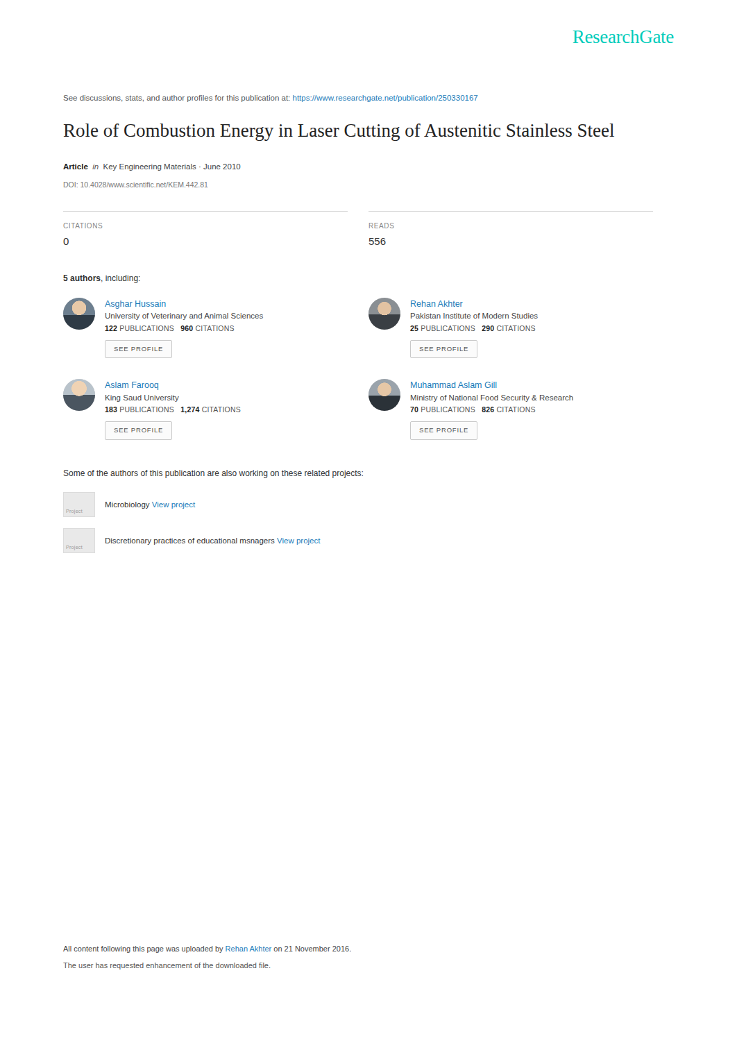ResearchGate
See discussions, stats, and author profiles for this publication at: https://www.researchgate.net/publication/250330167
Role of Combustion Energy in Laser Cutting of Austenitic Stainless Steel
Article in Key Engineering Materials · June 2010
DOI: 10.4028/www.scientific.net/KEM.442.81
Citations
0
Reads
556
5 authors, including:
Asghar Hussain
University of Veterinary and Animal Sciences
122 PUBLICATIONS 960 CITATIONS
See Profile
Rehan Akhter
Pakistan Institute of Modern Studies
25 PUBLICATIONS 290 CITATIONS
See Profile
Aslam Farooq
King Saud University
183 PUBLICATIONS 1,274 CITATIONS
See Profile
Muhammad Aslam Gill
Ministry of National Food Security & Research
70 PUBLICATIONS 826 CITATIONS
See Profile
Some of the authors of this publication are also working on these related projects:
Project
Microbiology View project
Project
Discretionary practices of educational msnagers View project
All content following this page was uploaded by Rehan Akhter on 21 November 2016.
The user has requested enhancement of the downloaded file.